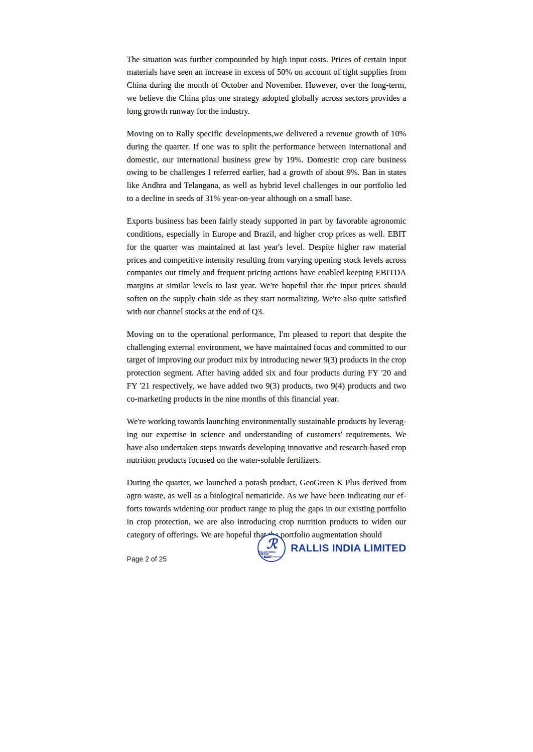The situation was further compounded by high input costs. Prices of certain input materials have seen an increase in excess of 50% on account of tight supplies from China during the month of October and November. However, over the long-term, we believe the China plus one strategy adopted globally across sectors provides a long growth runway for the industry.
Moving on to Rally specific developments,we delivered a revenue growth of 10% during the quarter. If one was to split the performance between international and domestic, our international business grew by 19%. Domestic crop care business owing to be challenges I referred earlier, had a growth of about 9%. Ban in states like Andhra and Telangana, as well as hybrid level challenges in our portfolio led to a decline in seeds of 31% year-on-year although on a small base.
Exports business has been fairly steady supported in part by favorable agronomic conditions, especially in Europe and Brazil, and higher crop prices as well. EBIT for the quarter was maintained at last year's level. Despite higher raw material prices and competitive intensity resulting from varying opening stock levels across companies our timely and frequent pricing actions have enabled keeping EBITDA margins at similar levels to last year. We're hopeful that the input prices should soften on the supply chain side as they start normalizing. We're also quite satisfied with our channel stocks at the end of Q3.
Moving on to the operational performance, I'm pleased to report that despite the challenging external environment, we have maintained focus and committed to our target of improving our product mix by introducing newer 9(3) products in the crop protection segment. After having added six and four products during FY '20 and FY '21 respectively, we have added two 9(3) products, two 9(4) products and two co-marketing products in the nine months of this financial year.
We're working towards launching environmentally sustainable products by leveraging our expertise in science and understanding of customers' requirements. We have also undertaken steps towards developing innovative and research-based crop nutrition products focused on the water-soluble fertilizers.
During the quarter, we launched a potash product, GeoGreen K Plus derived from agro waste, as well as a biological nematicide. As we have been indicating our efforts towards widening our product range to plug the gaps in our existing portfolio in crop protection, we are also introducing crop nutrition products to widen our category of offerings. We are hopeful that the portfolio augmentation should
Page 2 of 25
ℛ RALLIS INDIA LIMITED A TATA Enterprise
RALLIS INDIA LIMITED